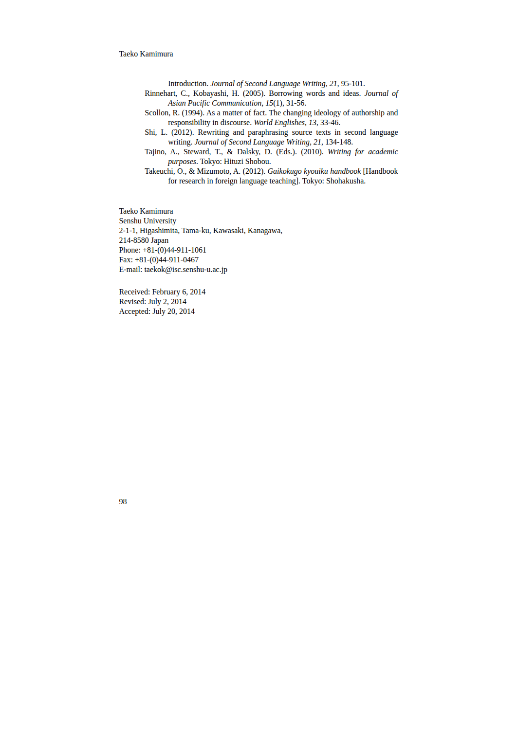Taeko Kamimura
Introduction. Journal of Second Language Writing, 21, 95-101.
Rinnehart, C., Kobayashi, H. (2005). Borrowing words and ideas. Journal of Asian Pacific Communication, 15(1), 31-56.
Scollon, R. (1994). As a matter of fact. The changing ideology of authorship and responsibility in discourse. World Englishes, 13, 33-46.
Shi, L. (2012). Rewriting and paraphrasing source texts in second language writing. Journal of Second Language Writing, 21, 134-148.
Tajino, A., Steward, T., & Dalsky, D. (Eds.). (2010). Writing for academic purposes. Tokyo: Hituzi Shobou.
Takeuchi, O., & Mizumoto, A. (2012). Gaikokugo kyouiku handbook [Handbook for research in foreign language teaching]. Tokyo: Shohakusha.
Taeko Kamimura
Senshu University
2-1-1, Higashimita, Tama-ku, Kawasaki, Kanagawa,
214-8580 Japan
Phone: +81-(0)44-911-1061
Fax: +81-(0)44-911-0467
E-mail: taekok@isc.senshu-u.ac.jp
Received: February 6, 2014
Revised: July 2, 2014
Accepted: July 20, 2014
98